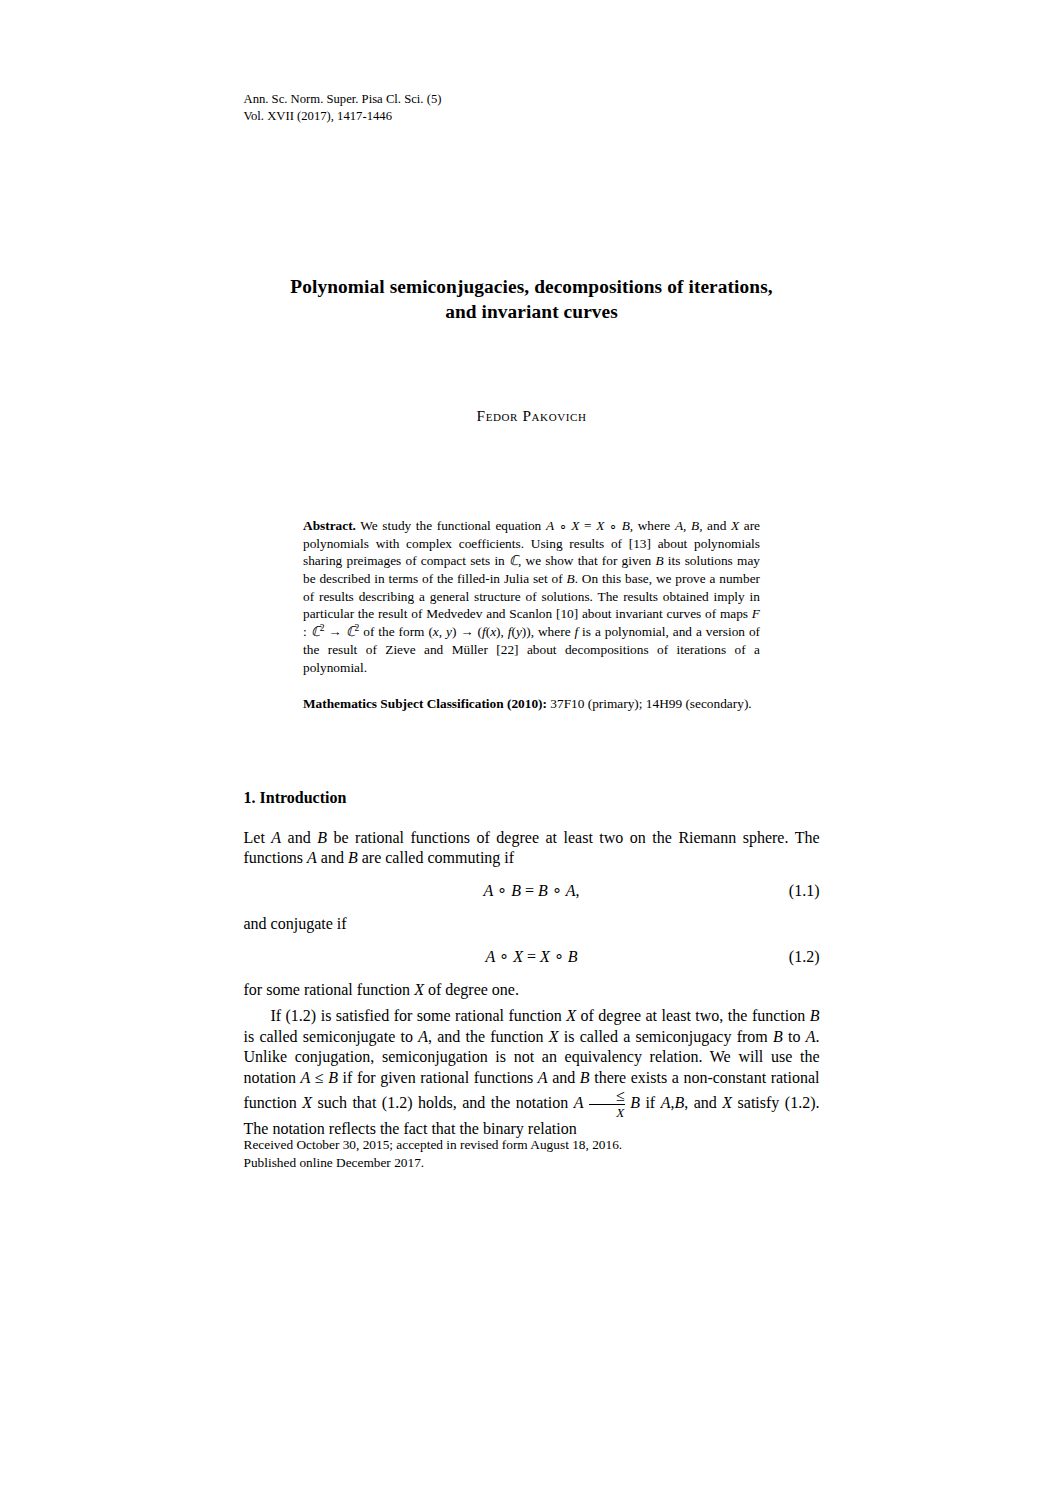Ann. Sc. Norm. Super. Pisa Cl. Sci. (5)
Vol. XVII (2017), 1417-1446
Polynomial semiconjugacies, decompositions of iterations,
and invariant curves
Fedor Pakovich
Abstract. We study the functional equation A ∘ X = X ∘ B, where A, B, and X are polynomials with complex coefficients. Using results of [13] about polynomials sharing preimages of compact sets in ℂ, we show that for given B its solutions may be described in terms of the filled-in Julia set of B. On this base, we prove a number of results describing a general structure of solutions. The results obtained imply in particular the result of Medvedev and Scanlon [10] about invariant curves of maps F : ℂ2 → ℂ2 of the form (x, y) → (f(x), f(y)), where f is a polynomial, and a version of the result of Zieve and Müller [22] about decompositions of iterations of a polynomial.
Mathematics Subject Classification (2010): 37F10 (primary); 14H99 (secondary).
1. Introduction
Let A and B be rational functions of degree at least two on the Riemann sphere. The functions A and B are called commuting if
A ∘ B = B ∘ A, (1.1)
and conjugate if
A ∘ X = X ∘ B (1.2)
for some rational function X of degree one.
If (1.2) is satisfied for some rational function X of degree at least two, the function B is called semiconjugate to A, and the function X is called a semiconjugacy from B to A. Unlike conjugation, semiconjugation is not an equivalency relation. We will use the notation A ≤ B if for given rational functions A and B there exists a non-constant rational function X such that (1.2) holds, and the notation A ≤X B if A,B, and X satisfy (1.2). The notation reflects the fact that the binary relation
Received October 30, 2015; accepted in revised form August 18, 2016.
Published online December 2017.